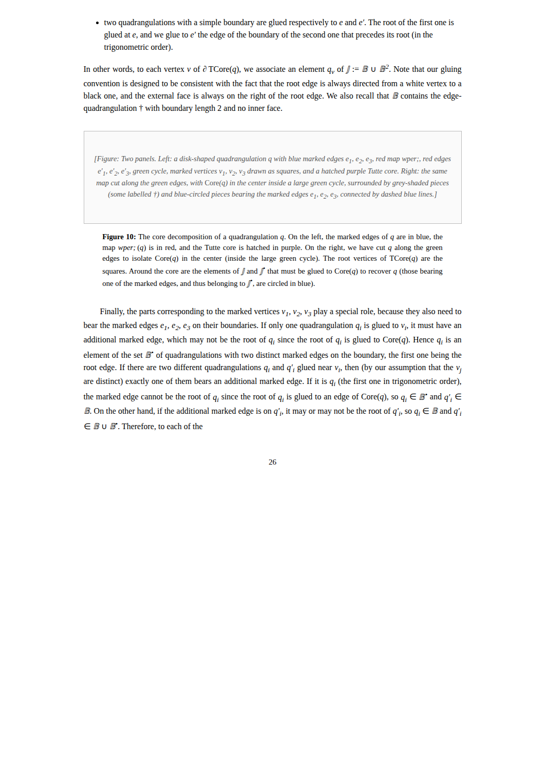two quadrangulations with a simple boundary are glued respectively to e and e′. The root of the first one is glued at e, and we glue to e′ the edge of the boundary of the second one that precedes its root (in the trigonometric order).
In other words, to each vertex v of ∂ TCore(q), we associate an element qv of 𝕁 := 𝔹 ∪ 𝔹2. Note that our gluing convention is designed to be consistent with the fact that the root edge is always directed from a white vertex to a black one, and the external face is always on the right of the root edge. We also recall that 𝔹 contains the edge-quadrangulation † with boundary length 2 and no inner face.
[Figure: Two panels. Left: a disk-shaped quadrangulation q with blue marked edges e1, e2, e3, red map wper;, red edges e′1, e′2, e′3, green cycle, marked vertices v1, v2, v3 drawn as squares, and a hatched purple Tutte core. Right: the same map cut along the green edges, with Core(q) in the center inside a large green cycle, surrounded by grey-shaded pieces (some labelled †) and blue-circled pieces bearing the marked edges e1, e2, e3, connected by dashed blue lines.]
Figure 10: The core decomposition of a quadrangulation q. On the left, the marked edges of q are in blue, the map wper; (q) is in red, and the Tutte core is hatched in purple. On the right, we have cut q along the green edges to isolate Core(q) in the center (inside the large green cycle). The root vertices of TCore(q) are the squares. Around the core are the elements of 𝕁 and 𝕁• that must be glued to Core(q) to recover q (those bearing one of the marked edges, and thus belonging to 𝕁•, are circled in blue).
Finally, the parts corresponding to the marked vertices v1, v2, v3 play a special role, because they also need to bear the marked edges e1, e2, e3 on their boundaries. If only one quadrangulation qi is glued to vi, it must have an additional marked edge, which may not be the root of qi since the root of qi is glued to Core(q). Hence qi is an element of the set 𝔹• of quadrangulations with two distinct marked edges on the boundary, the first one being the root edge. If there are two different quadrangulations qi and q′i glued near vi, then (by our assumption that the vj are distinct) exactly one of them bears an additional marked edge. If it is qi (the first one in trigonometric order), the marked edge cannot be the root of qi since the root of qi is glued to an edge of Core(q), so qi ∈ 𝔹• and q′i ∈ 𝔹. On the other hand, if the additional marked edge is on q′i, it may or may not be the root of q′i, so qi ∈ 𝔹 and q′i ∈ 𝔹 ∪ 𝔹•. Therefore, to each of the
26